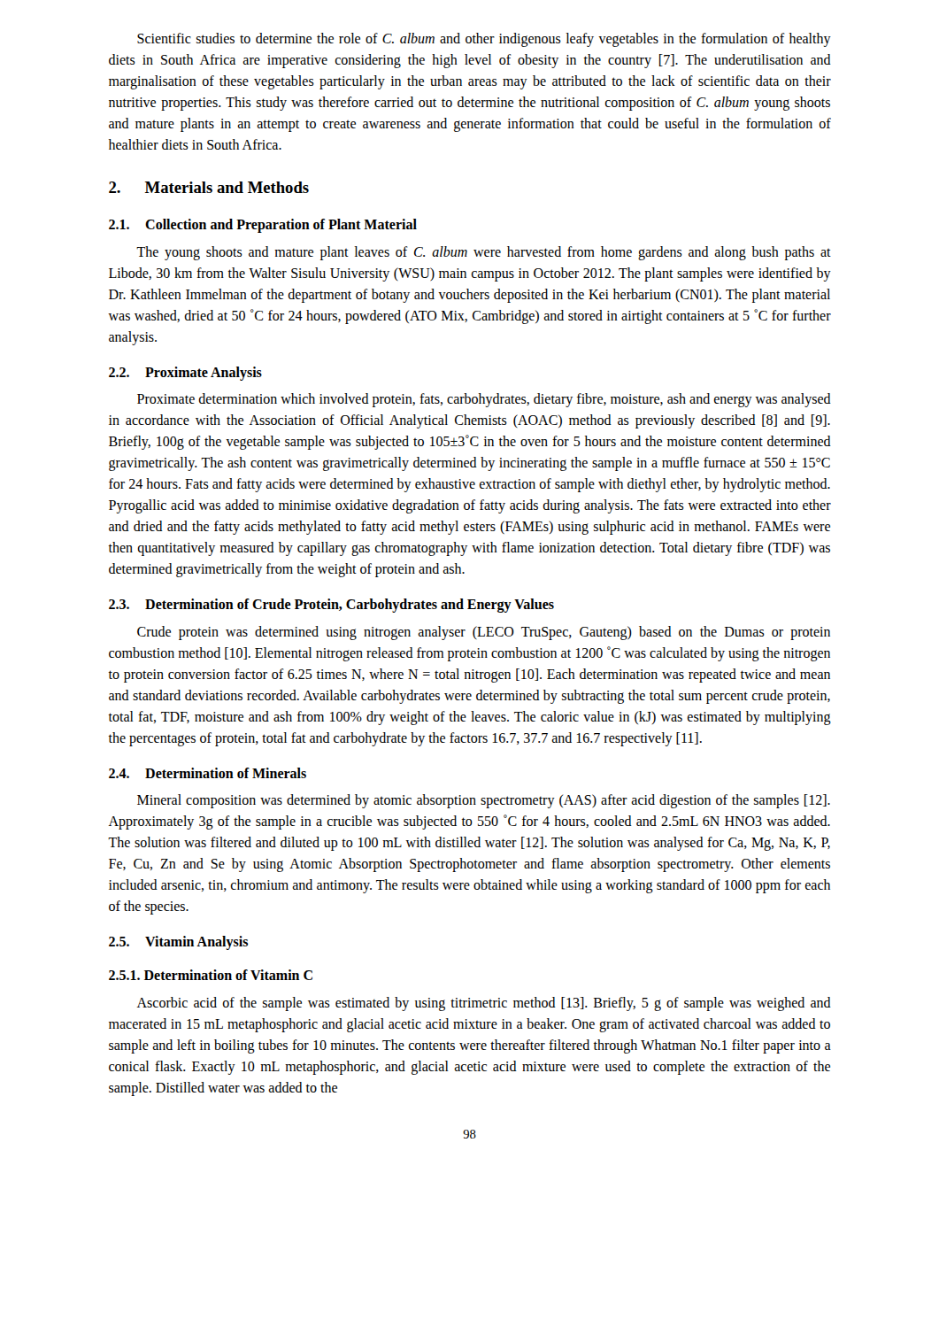Scientific studies to determine the role of C. album and other indigenous leafy vegetables in the formulation of healthy diets in South Africa are imperative considering the high level of obesity in the country [7]. The underutilisation and marginalisation of these vegetables particularly in the urban areas may be attributed to the lack of scientific data on their nutritive properties. This study was therefore carried out to determine the nutritional composition of C. album young shoots and mature plants in an attempt to create awareness and generate information that could be useful in the formulation of healthier diets in South Africa.
2. Materials and Methods
2.1. Collection and Preparation of Plant Material
The young shoots and mature plant leaves of C. album were harvested from home gardens and along bush paths at Libode, 30 km from the Walter Sisulu University (WSU) main campus in October 2012. The plant samples were identified by Dr. Kathleen Immelman of the department of botany and vouchers deposited in the Kei herbarium (CN01). The plant material was washed, dried at 50 ˚C for 24 hours, powdered (ATO Mix, Cambridge) and stored in airtight containers at 5 ˚C for further analysis.
2.2. Proximate Analysis
Proximate determination which involved protein, fats, carbohydrates, dietary fibre, moisture, ash and energy was analysed in accordance with the Association of Official Analytical Chemists (AOAC) method as previously described [8] and [9]. Briefly, 100g of the vegetable sample was subjected to 105±3˚C in the oven for 5 hours and the moisture content determined gravimetrically. The ash content was gravimetrically determined by incinerating the sample in a muffle furnace at 550 ± 15°C for 24 hours. Fats and fatty acids were determined by exhaustive extraction of sample with diethyl ether, by hydrolytic method. Pyrogallic acid was added to minimise oxidative degradation of fatty acids during analysis. The fats were extracted into ether and dried and the fatty acids methylated to fatty acid methyl esters (FAMEs) using sulphuric acid in methanol. FAMEs were then quantitatively measured by capillary gas chromatography with flame ionization detection. Total dietary fibre (TDF) was determined gravimetrically from the weight of protein and ash.
2.3. Determination of Crude Protein, Carbohydrates and Energy Values
Crude protein was determined using nitrogen analyser (LECO TruSpec, Gauteng) based on the Dumas or protein combustion method [10]. Elemental nitrogen released from protein combustion at 1200 ˚C was calculated by using the nitrogen to protein conversion factor of 6.25 times N, where N = total nitrogen [10]. Each determination was repeated twice and mean and standard deviations recorded. Available carbohydrates were determined by subtracting the total sum percent crude protein, total fat, TDF, moisture and ash from 100% dry weight of the leaves. The caloric value in (kJ) was estimated by multiplying the percentages of protein, total fat and carbohydrate by the factors 16.7, 37.7 and 16.7 respectively [11].
2.4. Determination of Minerals
Mineral composition was determined by atomic absorption spectrometry (AAS) after acid digestion of the samples [12]. Approximately 3g of the sample in a crucible was subjected to 550 ˚C for 4 hours, cooled and 2.5mL 6N HNO3 was added. The solution was filtered and diluted up to 100 mL with distilled water [12]. The solution was analysed for Ca, Mg, Na, K, P, Fe, Cu, Zn and Se by using Atomic Absorption Spectrophotometer and flame absorption spectrometry. Other elements included arsenic, tin, chromium and antimony. The results were obtained while using a working standard of 1000 ppm for each of the species.
2.5. Vitamin Analysis
2.5.1. Determination of Vitamin C
Ascorbic acid of the sample was estimated by using titrimetric method [13]. Briefly, 5 g of sample was weighed and macerated in 15 mL metaphosphoric and glacial acetic acid mixture in a beaker. One gram of activated charcoal was added to sample and left in boiling tubes for 10 minutes. The contents were thereafter filtered through Whatman No.1 filter paper into a conical flask. Exactly 10 mL metaphosphoric, and glacial acetic acid mixture were used to complete the extraction of the sample. Distilled water was added to the
98